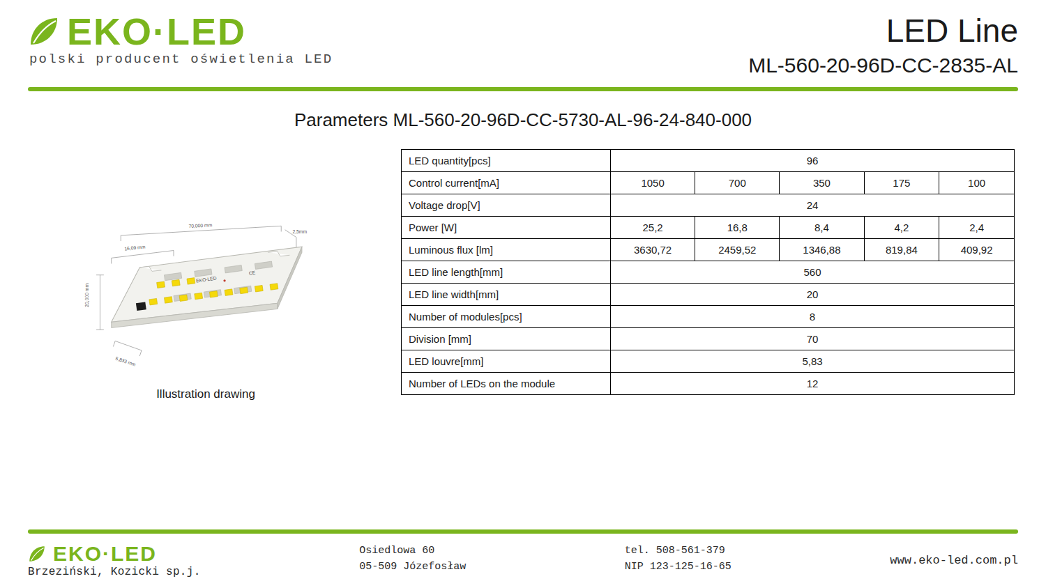EKO·LED
polski producent oświetlenia LED
LED Line
ML-560-20-96D-CC-2835-AL
Parameters ML-560-20-96D-CC-5730-AL-96-24-840-000
70,000 mm 16,09 mm 20,000 mm 5,833 mm 2,5mm EKO-LED CE
Illustration drawing
| LED quantity[pcs] | 96 |
| Control current[mA] | 1050 | 700 | 350 | 175 | 100 |
| Voltage drop[V] | 24 |
| Power [W] | 25,2 | 16,8 | 8,4 | 4,2 | 2,4 |
| Luminous flux [lm] | 3630,72 | 2459,52 | 1346,88 | 819,84 | 409,92 |
| LED line length[mm] | 560 |
| LED line width[mm] | 20 |
| Number of modules[pcs] | 8 |
| Division [mm] | 70 |
| LED louvre[mm] | 5,83 |
| Number of LEDs on the module | 12 |
EKO·LED
Brzeziński, Kozicki sp.j.
Osiedlowa 60
05-509 Józefosław
tel. 508-561-379
NIP 123-125-16-65
www.eko-led.com.pl